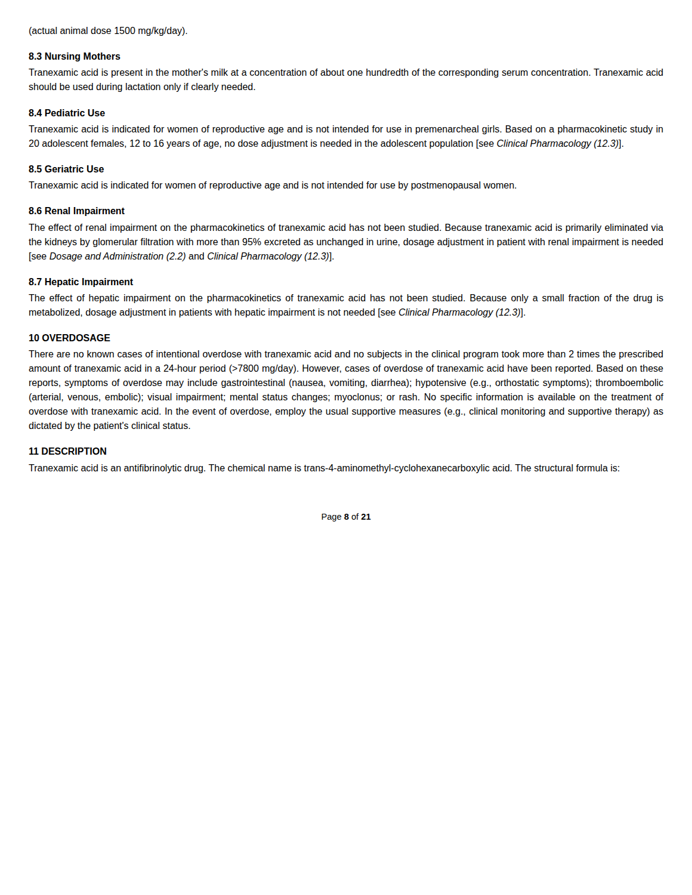(actual animal dose 1500 mg/kg/day).
8.3 Nursing Mothers
Tranexamic acid is present in the mother's milk at a concentration of about one hundredth of the corresponding serum concentration. Tranexamic acid should be used during lactation only if clearly needed.
8.4 Pediatric Use
Tranexamic acid is indicated for women of reproductive age and is not intended for use in premenarcheal girls. Based on a pharmacokinetic study in 20 adolescent females, 12 to 16 years of age, no dose adjustment is needed in the adolescent population [see Clinical Pharmacology (12.3)].
8.5 Geriatric Use
Tranexamic acid is indicated for women of reproductive age and is not intended for use by postmenopausal women.
8.6 Renal Impairment
The effect of renal impairment on the pharmacokinetics of tranexamic acid has not been studied. Because tranexamic acid is primarily eliminated via the kidneys by glomerular filtration with more than 95% excreted as unchanged in urine, dosage adjustment in patient with renal impairment is needed [see Dosage and Administration (2.2) and Clinical Pharmacology (12.3)].
8.7 Hepatic Impairment
The effect of hepatic impairment on the pharmacokinetics of tranexamic acid has not been studied. Because only a small fraction of the drug is metabolized, dosage adjustment in patients with hepatic impairment is not needed [see Clinical Pharmacology (12.3)].
10 OVERDOSAGE
There are no known cases of intentional overdose with tranexamic acid and no subjects in the clinical program took more than 2 times the prescribed amount of tranexamic acid in a 24-hour period (>7800 mg/day). However, cases of overdose of tranexamic acid have been reported. Based on these reports, symptoms of overdose may include gastrointestinal (nausea, vomiting, diarrhea); hypotensive (e.g., orthostatic symptoms); thromboembolic (arterial, venous, embolic); visual impairment; mental status changes; myoclonus; or rash. No specific information is available on the treatment of overdose with tranexamic acid. In the event of overdose, employ the usual supportive measures (e.g., clinical monitoring and supportive therapy) as dictated by the patient's clinical status.
11 DESCRIPTION
Tranexamic acid is an antifibrinolytic drug. The chemical name is trans-4-aminomethyl-cyclohexanecarboxylic acid. The structural formula is:
Page 8 of 21